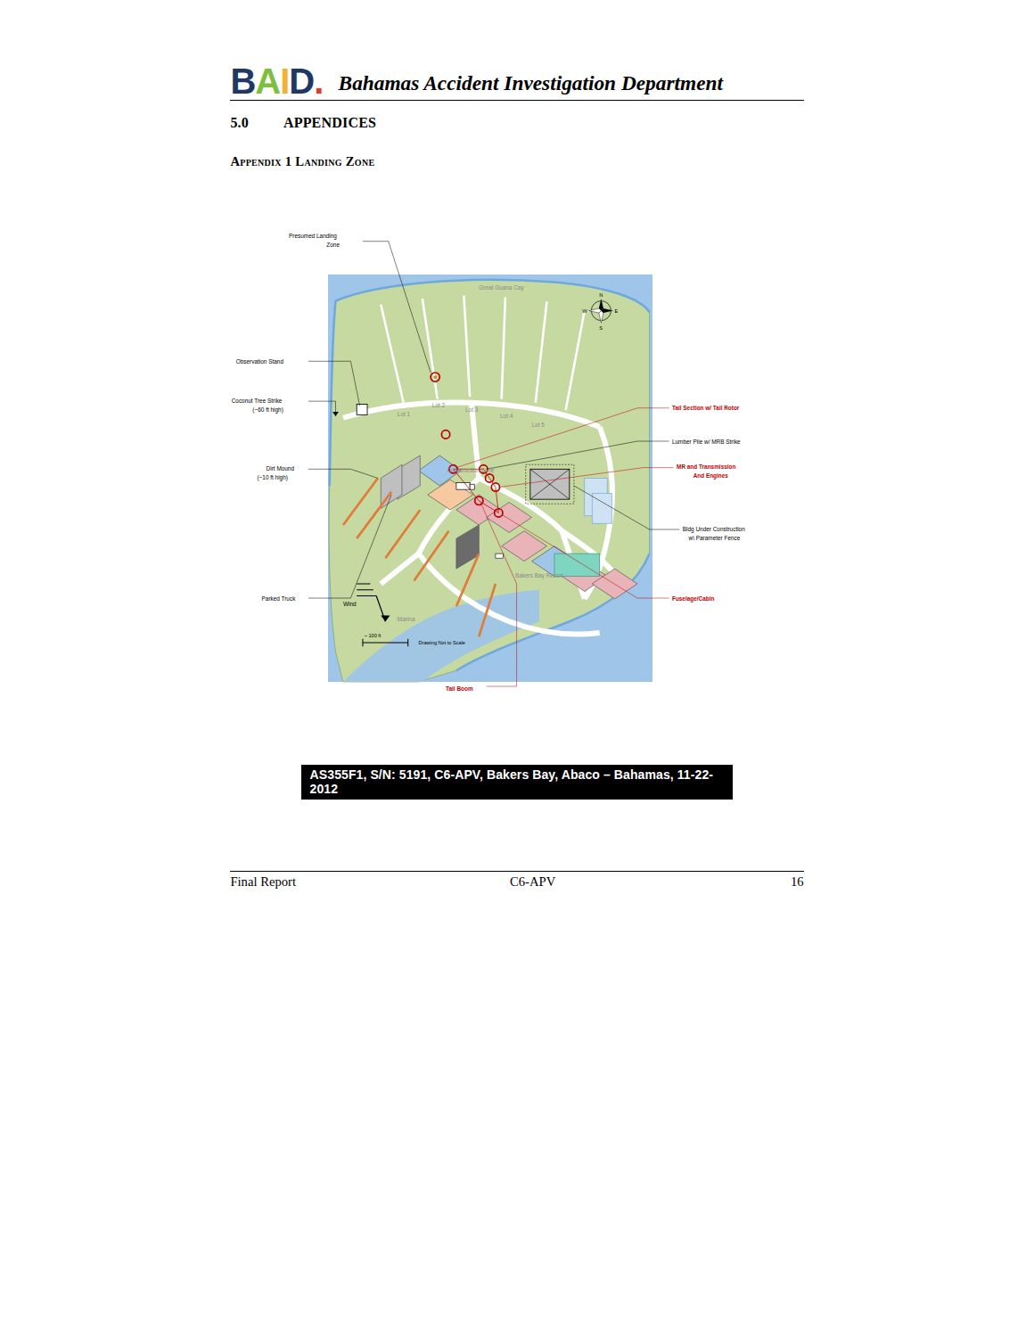BAID.
Bahamas Accident Investigation Department
5.0 APPENDICES
Appendix 1 Landing Zone
N S W E Wind ~ 100 ft Drawing Not to Scale Great Guana Cay Lot 1 Lot 2 Lot 3 Lot 4 Lot 5 Construction Zone Bakers Bay Resort Marina Presumed Landing Zone Observation Stand Coconut Tree Strike (~60 ft high) Dirt Mound (~10 ft high) Parked Truck Tail Section w/ Tail Rotor Lumber Pile w/ MRB Strike MR and Transmission And Engines Bldg Under Construction w\ Parameter Fence Fuselage/Cabin Tail Boom
AS355F1, S/N: 5191, C6-APV, Bakers Bay, Abaco – Bahamas, 11-22-2012
Final Report
C6-APV
16